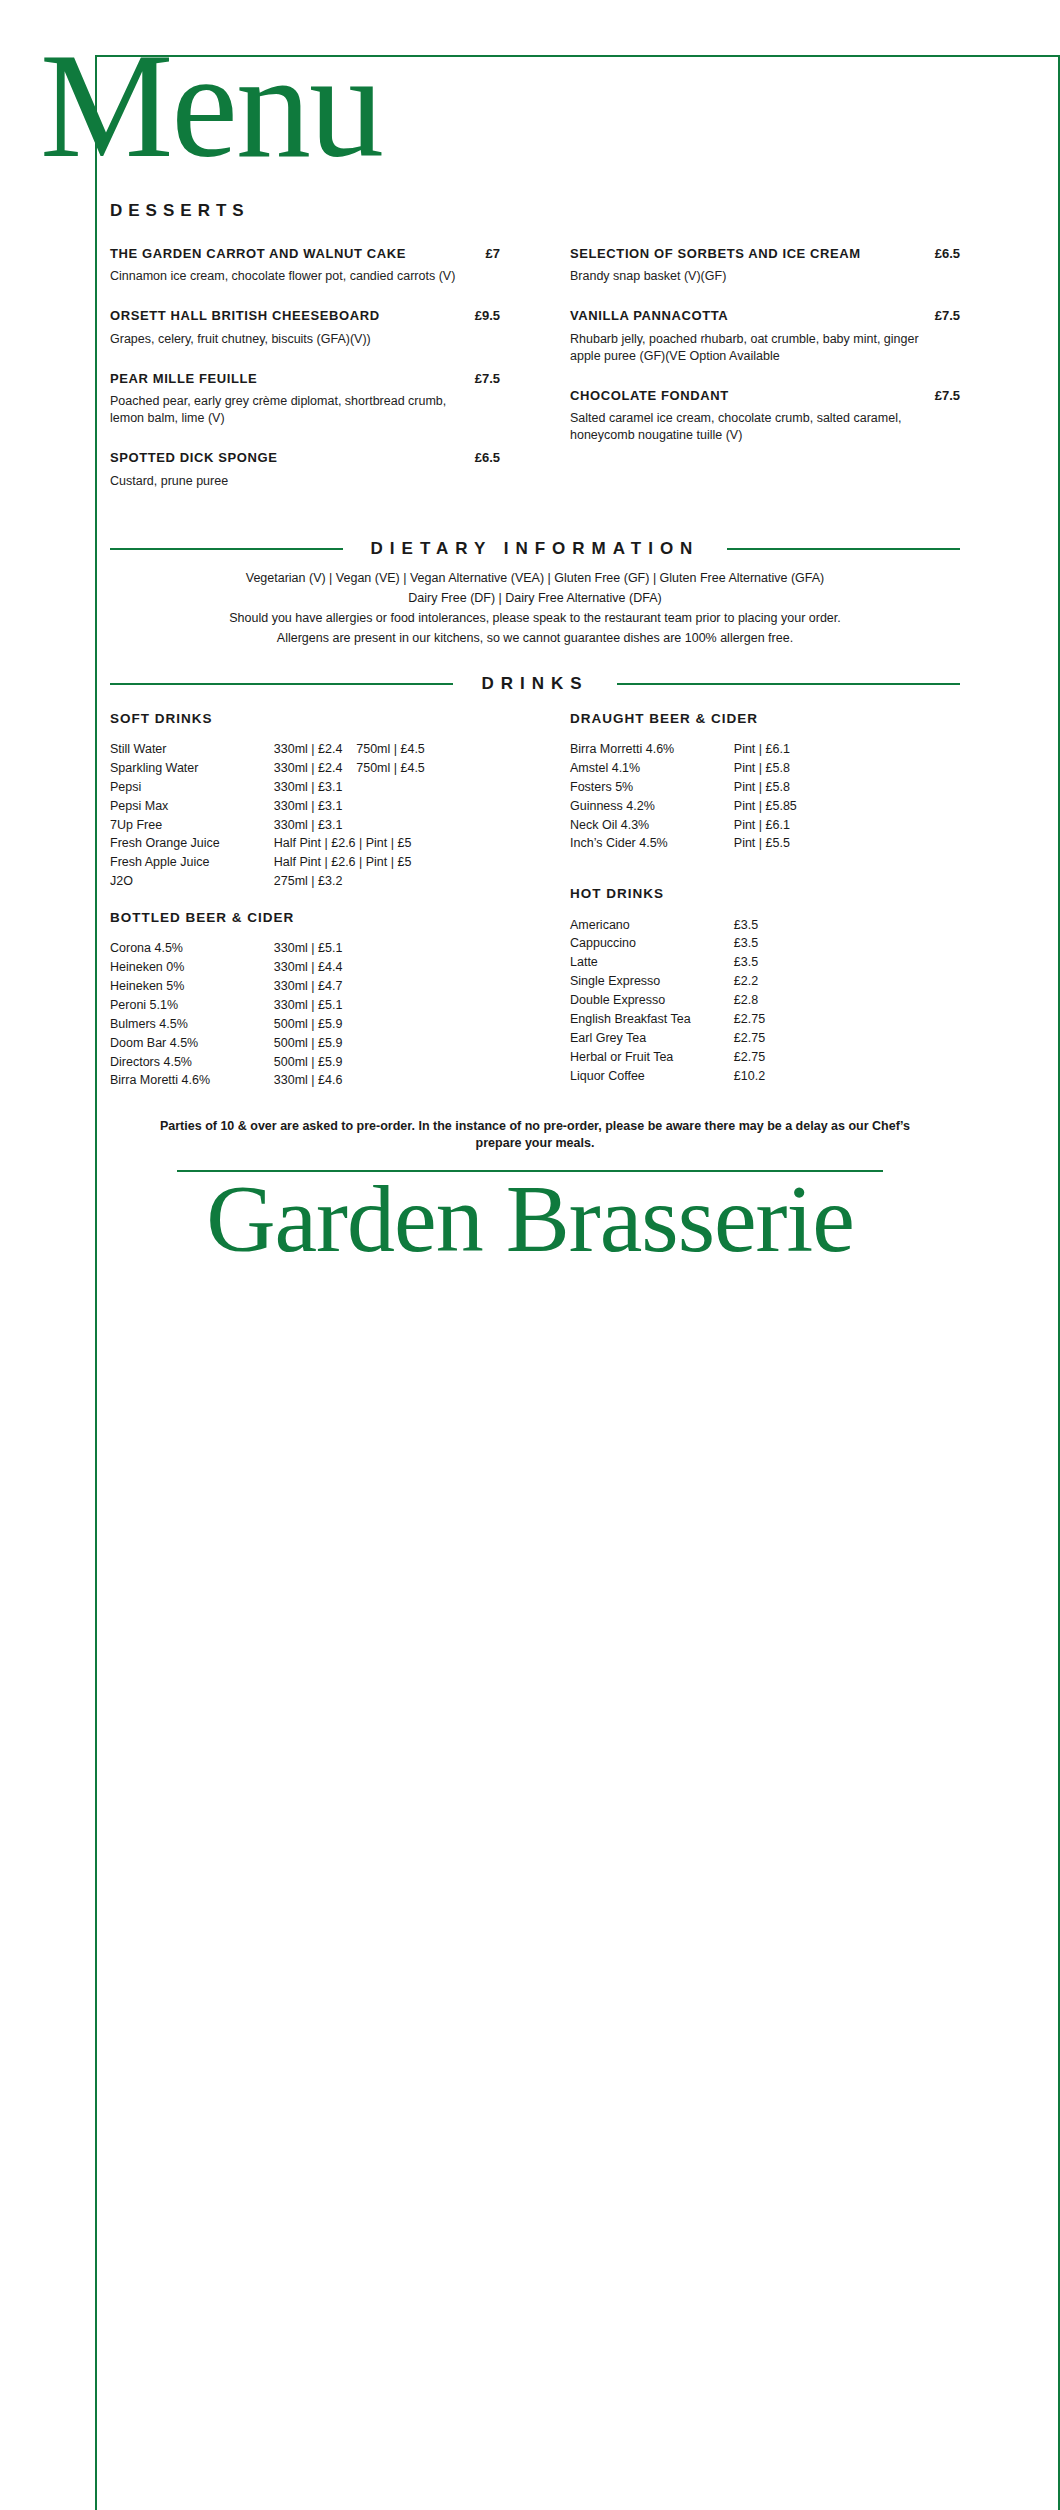Menu
Desserts
The Garden Carrot and Walnut Cake
£7
Cinnamon ice cream, chocolate flower pot, candied carrots (V)
Orsett Hall British Cheeseboard
£9.5
Grapes, celery, fruit chutney, biscuits (GFA)(V))
Pear Mille Feuille
£7.5
Poached pear, early grey crème diplomat, shortbread crumb, lemon balm, lime (V)
Spotted Dick Sponge
£6.5
Custard, prune puree
Selection of Sorbets and Ice Cream
£6.5
Brandy snap basket (V)(GF)
Vanilla Pannacotta
£7.5
Rhubarb jelly, poached rhubarb, oat crumble, baby mint, ginger apple puree (GF)(VE Option Available
Chocolate Fondant
£7.5
Salted caramel ice cream, chocolate crumb, salted caramel, honeycomb nougatine tuille (V)
Dietary Information
Vegetarian (V) | Vegan (VE) | Vegan Alternative (VEA) | Gluten Free (GF) | Gluten Free Alternative (GFA)
Dairy Free (DF) | Dairy Free Alternative (DFA)
Should you have allergies or food intolerances, please speak to the restaurant team prior to placing your order.
Allergens are present in our kitchens, so we cannot guarantee dishes are 100% allergen free.
Drinks
Soft Drinks
| Still Water | 330ml / £2.4 750ml / £4.5 |
| Sparkling Water | 330ml / £2.4 750ml / £4.5 |
| Pepsi | 330ml / £3.1 |
| Pepsi Max | 330ml / £3.1 |
| 7Up Free | 330ml / £3.1 |
| Fresh Orange Juice | Half Pint / £2.6 / Pint / £5 |
| Fresh Apple Juice | Half Pint / £2.6 / Pint / £5 |
| J2O | 275ml / £3.2 |
Bottled Beer & Cider
| Corona 4.5% | 330ml / £5.1 |
| Heineken 0% | 330ml / £4.4 |
| Heineken 5% | 330ml / £4.7 |
| Peroni 5.1% | 330ml / £5.1 |
| Bulmers 4.5% | 500ml / £5.9 |
| Doom Bar 4.5% | 500ml / £5.9 |
| Directors 4.5% | 500ml / £5.9 |
| Birra Moretti 4.6% | 330ml / £4.6 |
Draught Beer & Cider
| Birra Morretti 4.6% | Pint / £6.1 |
| Amstel 4.1% | Pint / £5.8 |
| Fosters 5% | Pint / £5.8 |
| Guinness 4.2% | Pint / £5.85 |
| Neck Oil 4.3% | Pint / £6.1 |
| Inch’s Cider 4.5% | Pint / £5.5 |
Hot Drinks
| Americano | £3.5 |
| Cappuccino | £3.5 |
| Latte | £3.5 |
| Single Expresso | £2.2 |
| Double Expresso | £2.8 |
| English Breakfast Tea | £2.75 |
| Earl Grey Tea | £2.75 |
| Herbal or Fruit Tea | £2.75 |
| Liquor Coffee | £10.2 |
Parties of 10 & over are asked to pre-order. In the instance of no pre-order, please be aware there may be a delay as our Chef’s prepare your meals.
Garden Brasserie